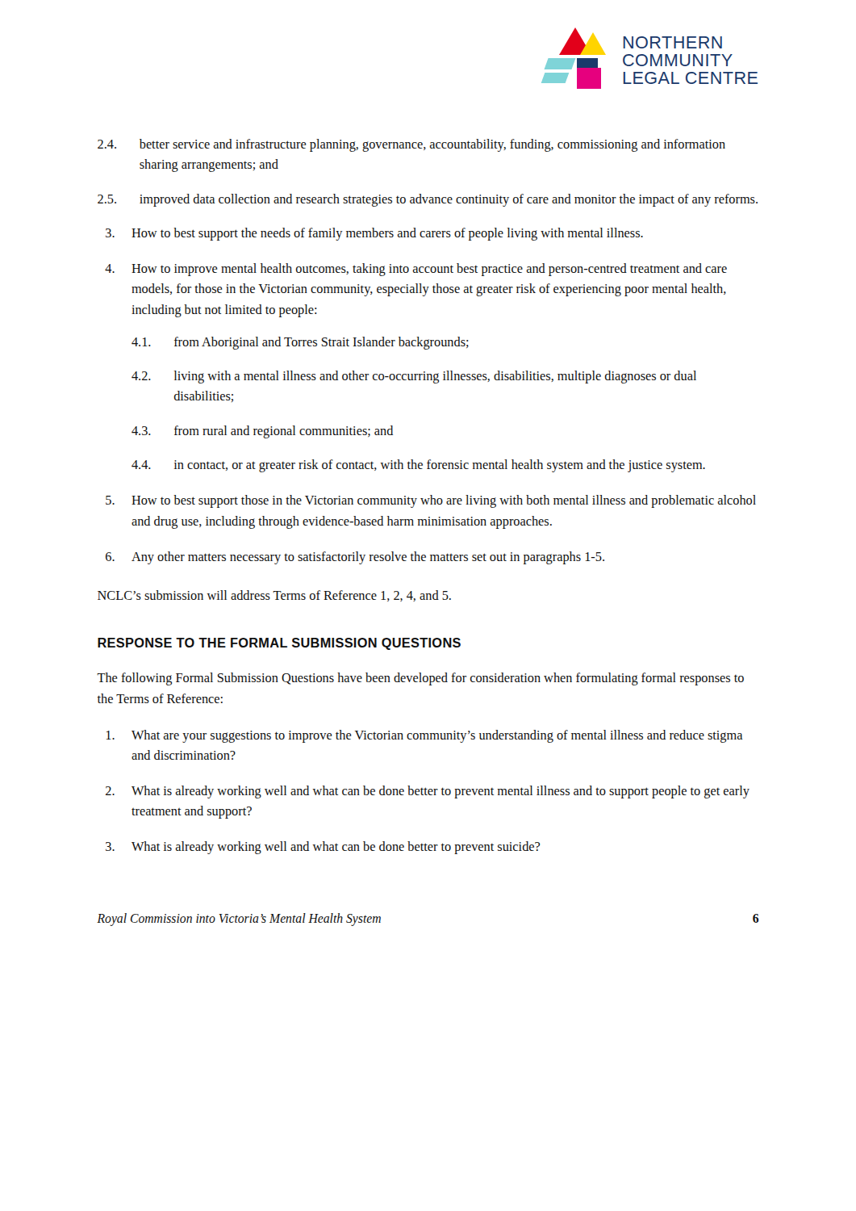Northern Community Legal Centre
2.4. better service and infrastructure planning, governance, accountability, funding, commissioning and information sharing arrangements; and
2.5. improved data collection and research strategies to advance continuity of care and monitor the impact of any reforms.
How to best support the needs of family members and carers of people living with mental illness.
How to improve mental health outcomes, taking into account best practice and person-centred treatment and care models, for those in the Victorian community, especially those at greater risk of experiencing poor mental health, including but not limited to people:
4.1. from Aboriginal and Torres Strait Islander backgrounds;
4.2. living with a mental illness and other co-occurring illnesses, disabilities, multiple diagnoses or dual disabilities;
4.3. from rural and regional communities; and
4.4. in contact, or at greater risk of contact, with the forensic mental health system and the justice system.
How to best support those in the Victorian community who are living with both mental illness and problematic alcohol and drug use, including through evidence-based harm minimisation approaches.
Any other matters necessary to satisfactorily resolve the matters set out in paragraphs 1-5.
NCLC’s submission will address Terms of Reference 1, 2, 4, and 5.
Response to the formal submission questions
The following Formal Submission Questions have been developed for consideration when formulating formal responses to the Terms of Reference:
What are your suggestions to improve the Victorian community’s understanding of mental illness and reduce stigma and discrimination?
What is already working well and what can be done better to prevent mental illness and to support people to get early treatment and support?
What is already working well and what can be done better to prevent suicide?
Royal Commission into Victoria’s Mental Health System 6